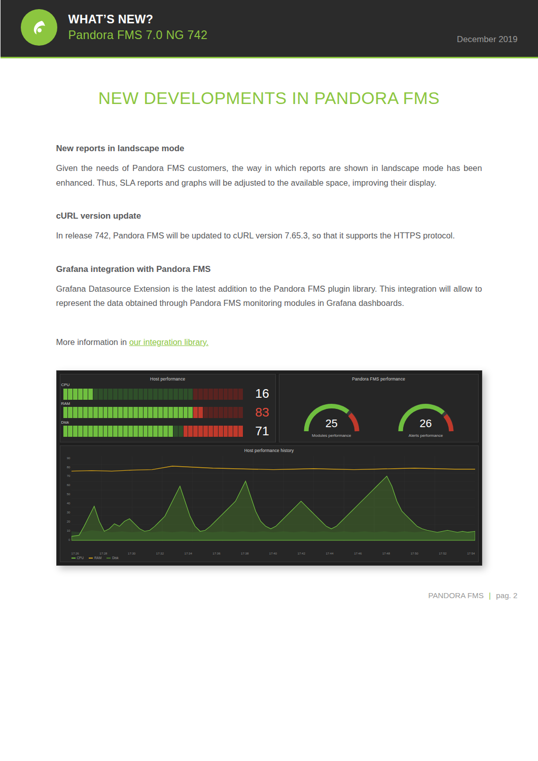WHAT’S NEW?
Pandora FMS 7.0 NG 742
December 2019
NEW DEVELOPMENTS IN PANDORA FMS
New reports in landscape mode
Given the needs of Pandora FMS customers, the way in which reports are shown in landscape mode has been enhanced. Thus, SLA reports and graphs will be adjusted to the available space, improving their display.
cURL version update
In release 742, Pandora FMS will be updated to cURL version 7.65.3, so that it supports the HTTPS protocol.
Grafana integration with Pandora FMS
Grafana Datasource Extension is the latest addition to the Pandora FMS plugin library. This integration will allow to represent the data obtained through Pandora FMS monitoring modules in Grafana dashboards.
More information in our integration library.
Host performance
CPU
16
RAM
83
Disk
71
Pandora FMS performance
25
Modules performance
26
Alerts performance
Host performance history
90
80
70
60
50
40
30
20
10
0
17:2617:2817:3017:3217:3417:3617:3817:4017:4217:4417:4617:4817:5017:5217:54
CPU RAM Disk
PANDORA FMS | pag. 2